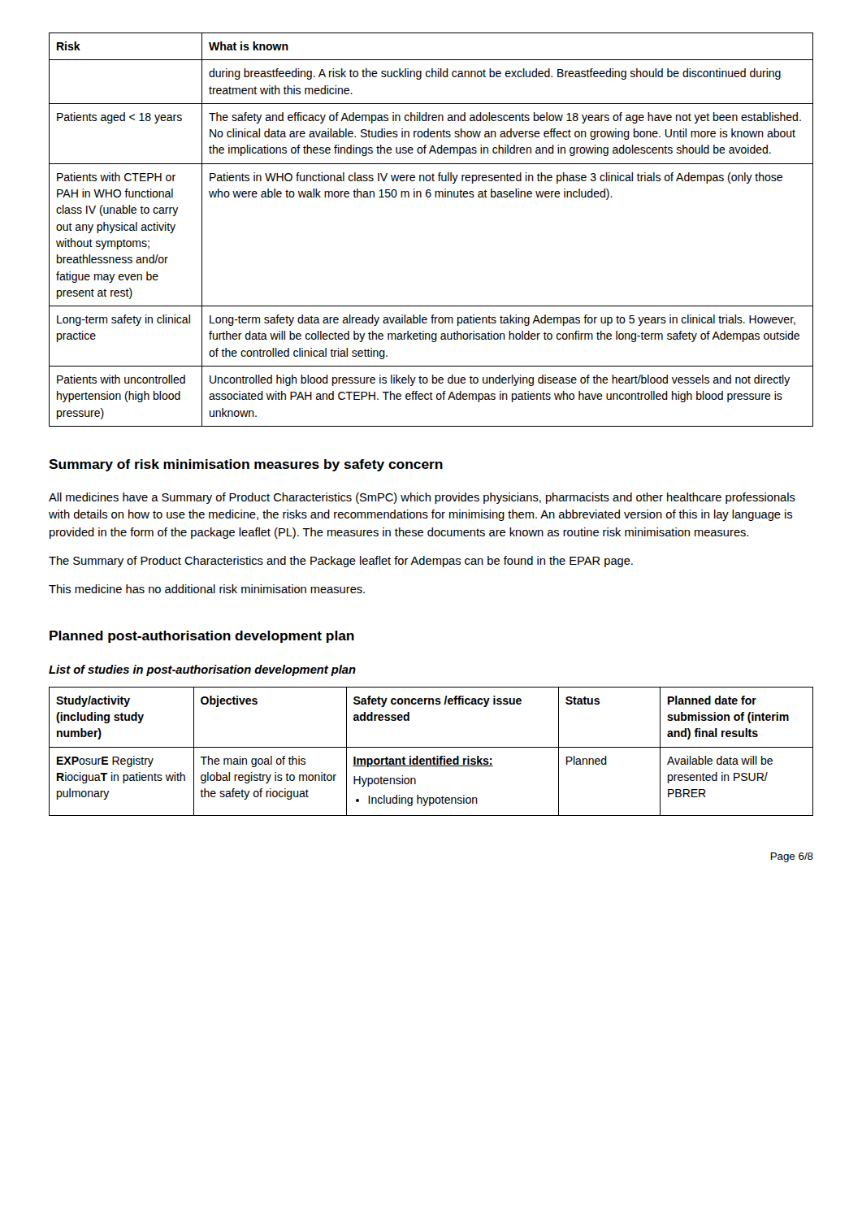| Risk | What is known |
| --- | --- |
| | during breastfeeding. A risk to the suckling child cannot be excluded. Breastfeeding should be discontinued during treatment with this medicine. |
| Patients aged < 18 years | The safety and efficacy of Adempas in children and adolescents below 18 years of age have not yet been established. No clinical data are available. Studies in rodents show an adverse effect on growing bone. Until more is known about the implications of these findings the use of Adempas in children and in growing adolescents should be avoided. |
| Patients with CTEPH or PAH in WHO functional class IV (unable to carry out any physical activity without symptoms; breathlessness and/or fatigue may even be present at rest) | Patients in WHO functional class IV were not fully represented in the phase 3 clinical trials of Adempas (only those who were able to walk more than 150 m in 6 minutes at baseline were included). |
| Long-term safety in clinical practice | Long-term safety data are already available from patients taking Adempas for up to 5 years in clinical trials. However, further data will be collected by the marketing authorisation holder to confirm the long-term safety of Adempas outside of the controlled clinical trial setting. |
| Patients with uncontrolled hypertension (high blood pressure) | Uncontrolled high blood pressure is likely to be due to underlying disease of the heart/blood vessels and not directly associated with PAH and CTEPH. The effect of Adempas in patients who have uncontrolled high blood pressure is unknown. |
Summary of risk minimisation measures by safety concern
All medicines have a Summary of Product Characteristics (SmPC) which provides physicians, pharmacists and other healthcare professionals with details on how to use the medicine, the risks and recommendations for minimising them. An abbreviated version of this in lay language is provided in the form of the package leaflet (PL). The measures in these documents are known as routine risk minimisation measures.
The Summary of Product Characteristics and the Package leaflet for Adempas can be found in the EPAR page.
This medicine has no additional risk minimisation measures.
Planned post-authorisation development plan
List of studies in post-authorisation development plan
| Study/activity (including study number) | Objectives | Safety concerns /efficacy issue addressed | Status | Planned date for submission of (interim and) final results |
| --- | --- | --- | --- | --- |
| EXP osur E Registry R iocigua T in patients with pulmonary | The main goal of this global registry is to monitor the safety of riociguat | Important identified risks: Hypotension Including hypotension | Planned | Available data will be presented in PSUR/ PBRER |
Page 6/8